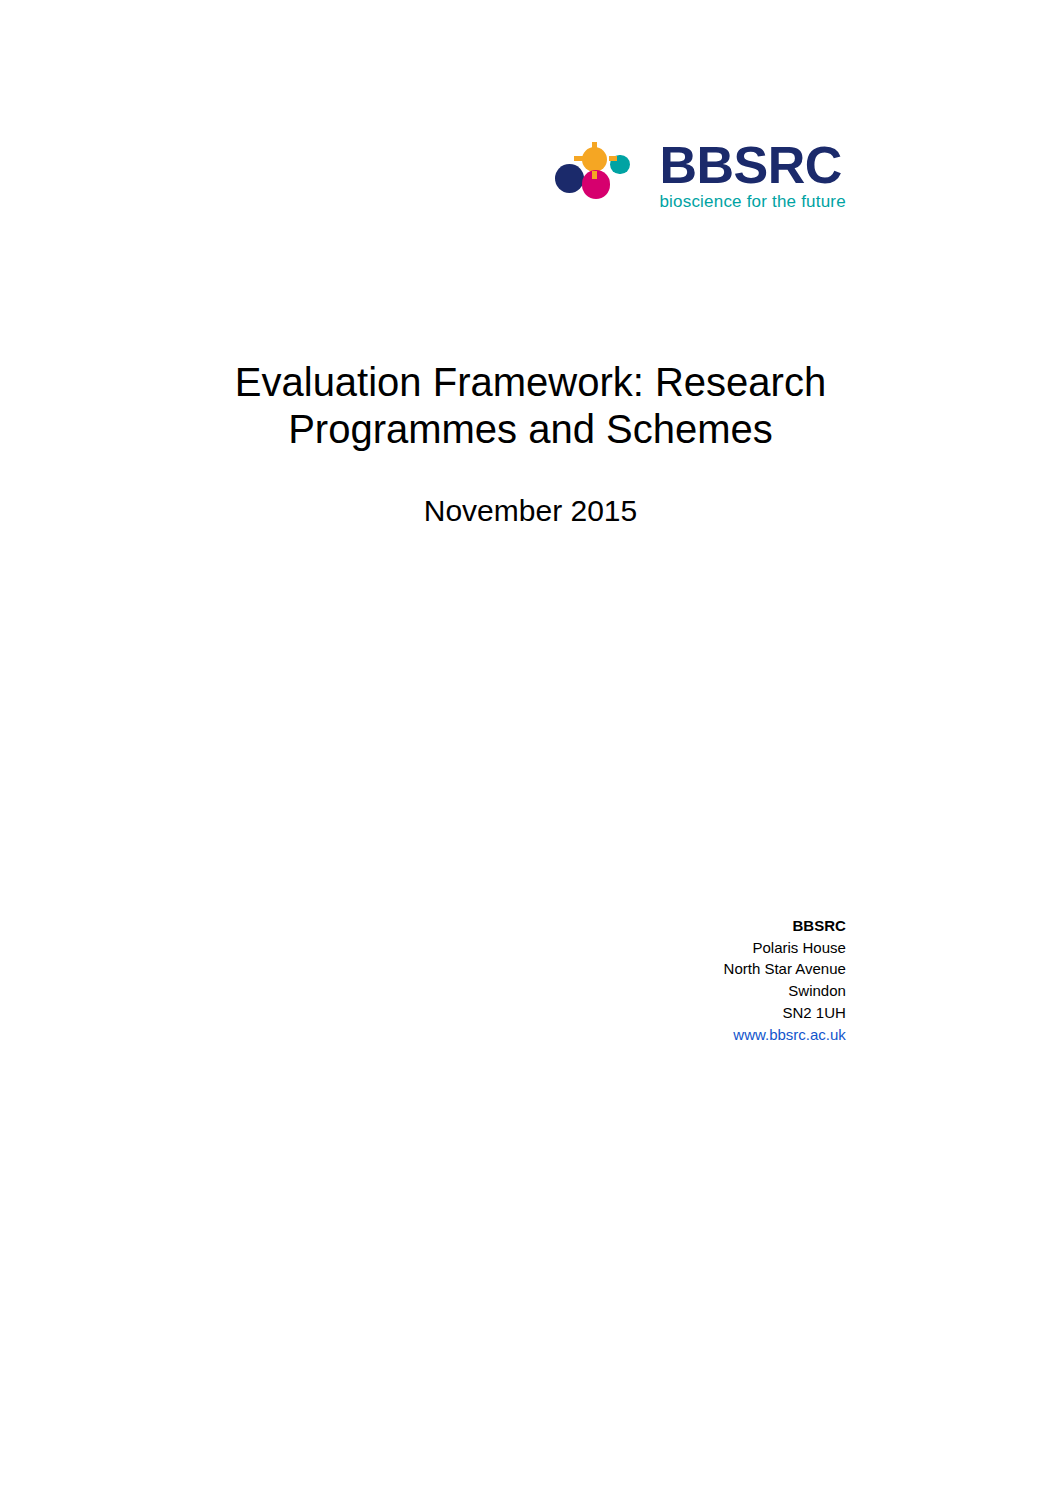BBSRC bioscience for the future
Evaluation Framework: Research
Programmes and Schemes
November 2015
BBSRC
Polaris House
North Star Avenue
Swindon
SN2 1UH
www.bbsrc.ac.uk